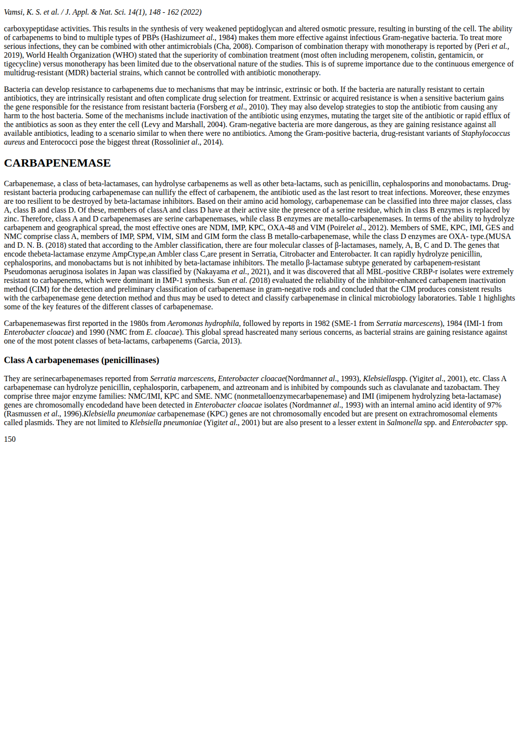Vamsi, K. S. et al. / J. Appl. & Nat. Sci. 14(1), 148 - 162 (2022)
carboxypeptidase activities. This results in the synthesis of very weakened peptidoglycan and altered osmotic pressure, resulting in bursting of the cell. The ability of carbapenems to bind to multiple types of PBPs (Hashizumeet al., 1984) makes them more effective against infectious Gram-negative bacteria. To treat more serious infections, they can be combined with other antimicrobials (Cha, 2008). Comparison of combination therapy with monotherapy is reported by (Peri et al., 2019), World Health Organization (WHO) stated that the superiority of combination treatment (most often including meropenem, colistin, gentamicin, or tigecycline) versus monotherapy has been limited due to the observational nature of the studies. This is of supreme importance due to the continuous emergence of multidrug-resistant (MDR) bacterial strains, which cannot be controlled with antibiotic monotherapy.
Bacteria can develop resistance to carbapenems due to mechanisms that may be intrinsic, extrinsic or both. If the bacteria are naturally resistant to certain antibiotics, they are intrinsically resistant and often complicate drug selection for treatment. Extrinsic or acquired resistance is when a sensitive bacterium gains the gene responsible for the resistance from resistant bacteria (Forsberg et al., 2010). They may also develop strategies to stop the antibiotic from causing any harm to the host bacteria. Some of the mechanisms include inactivation of the antibiotic using enzymes, mutating the target site of the antibiotic or rapid efflux of the antibiotics as soon as they enter the cell (Levy and Marshall, 2004). Gram-negative bacteria are more dangerous, as they are gaining resistance against all available antibiotics, leading to a scenario similar to when there were no antibiotics. Among the Gram-positive bacteria, drug-resistant variants of Staphylococcus aureus and Enterococci pose the biggest threat (Rossoliniet al., 2014).
CARBAPENEMASE
Carbapenemase, a class of beta-lactamases, can hydrolyse carbapenems as well as other beta-lactams, such as penicillin, cephalosporins and monobactams. Drug-resistant bacteria producing carbapenemase can nullify the effect of carbapenem, the antibiotic used as the last resort to treat infections. Moreover, these enzymes are too resilient to be destroyed by beta-lactamase inhibitors. Based on their amino acid homology, carbapenemase can be classified into three major classes, class A, class B and class D. Of these, members of classA and class D have at their active site the presence of a serine residue, which in class B enzymes is replaced by zinc. Therefore, class A and D carbapenemases are serine carbapenemases, while class B enzymes are metallo-carbapenemases. In terms of the ability to hydrolyze carbapenem and geographical spread, the most effective ones are NDM, IMP, KPC, OXA-48 and VIM (Poirelet al., 2012). Members of SME, KPC, IMI, GES and NMC comprise class A, members of IMP, SPM, VIM, SIM and GIM form the class B metallo-carbapenemase, while the class D enzymes are OXA- type.(MUSA and D. N. B. (2018) stated that according to the Ambler classification, there are four molecular classes of β-lactamases, namely, A, B, C and D. The genes that encode thebeta-lactamase enzyme AmpCtype,an Ambler class C,are present in Serratia, Citrobacter and Enterobacter. It can rapidly hydrolyze penicillin, cephalosporins, and monobactams but is not inhibited by beta-lactamase inhibitors. The metallo β-lactamase subtype generated by carbapenem-resistant Pseudomonas aeruginosa isolates in Japan was classified by (Nakayama et al., 2021), and it was discovered that all MBL-positive CRBP-r isolates were extremely resistant to carbapenems, which were dominant in IMP-1 synthesis. Sun et al. (2018) evaluated the reliability of the inhibitor-enhanced carbapenem inactivation method (CIM) for the detection and preliminary classification of carbapenemase in gram-negative rods and concluded that the CIM produces consistent results with the carbapenemase gene detection method and thus may be used to detect and classify carbapenemase in clinical microbiology laboratories. Table 1 highlights some of the key features of the different classes of carbapenemase.
Carbapenemasewas first reported in the 1980s from Aeromonas hydrophila, followed by reports in 1982 (SME-1 from Serratia marcescens), 1984 (IMI-1 from Enterobacter cloacae) and 1990 (NMC from E. cloacae). This global spread hascreated many serious concerns, as bacterial strains are gaining resistance against one of the most potent classes of beta-lactams, carbapenems (Garcia, 2013).
Class A carbapenemases (penicillinases)
They are serinecarbapenemases reported from Serratia marcescens, Enterobacter cloacae(Nordmannet al., 1993), Klebsiellaspp. (Yigitet al., 2001), etc. Class A carbapenemase can hydrolyze penicillin, cephalosporin, carbapenem, and aztreonam and is inhibited by compounds such as clavulanate and tazobactam. They comprise three major enzyme families: NMC/IMI, KPC and SME. NMC (nonmetalloenzymecarbapenemase) and IMI (imipenem hydrolyzing beta-lactamase) genes are chromosomally encodedand have been detected in Enterobacter cloacae isolates (Nordmannet al., 1993) with an internal amino acid identity of 97% (Rasmussen et al., 1996).Klebsiella pneumoniae carbapenemase (KPC) genes are not chromosomally encoded but are present on extrachromosomal elements called plasmids. They are not limited to Klebsiella pneumoniae (Yigitet al., 2001) but are also present to a lesser extent in Salmonella spp. and Enterobacter spp.
150